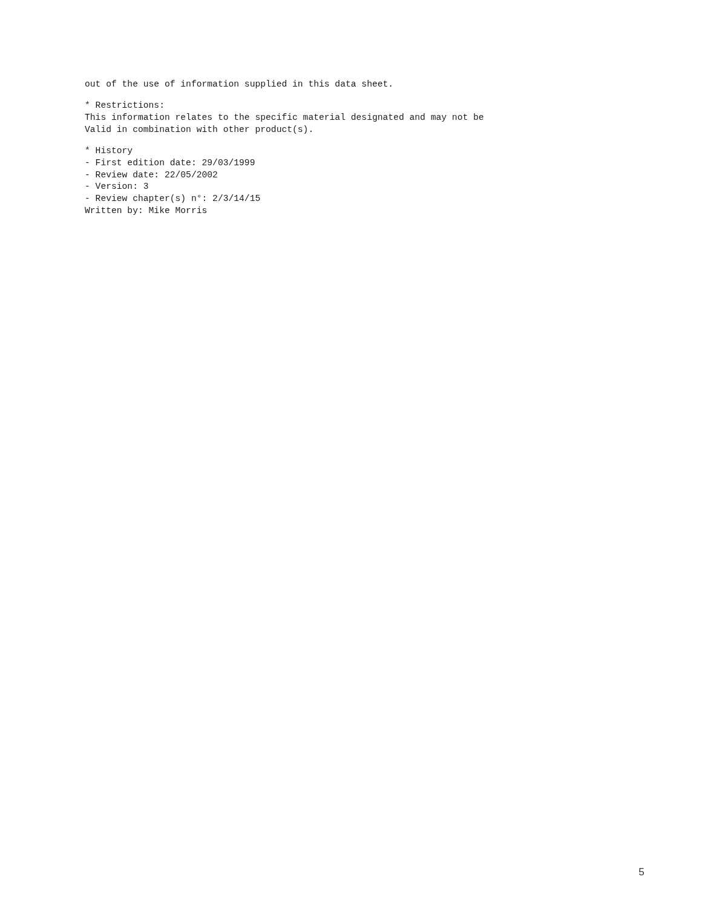out of the use of information supplied in this data sheet.
* Restrictions:
This information relates to the specific material designated and may not be
Valid in combination with other product(s).
* History
- First edition date: 29/03/1999
- Review date: 22/05/2002
- Version: 3
- Review chapter(s) n°: 2/3/14/15
Written by: Mike Morris
5